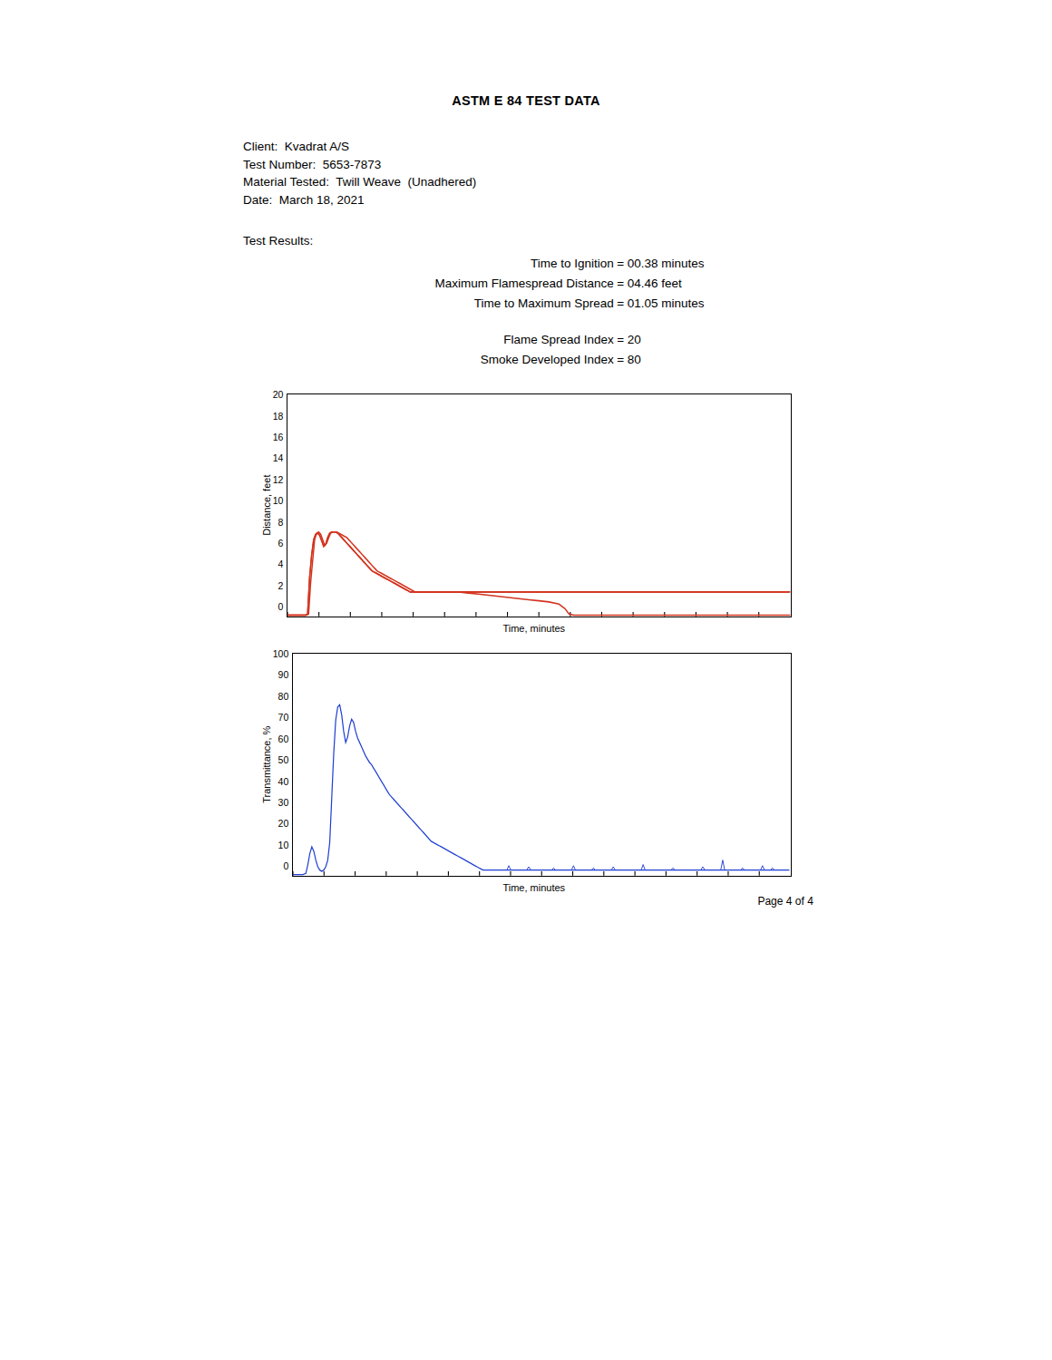ASTM E 84 TEST DATA
Client: Kvadrat A/S
Test Number: 5653-7873
Material Tested: Twill Weave (Unadhered)
Date: March 18, 2021
Test Results:
| Time to Ignition | = | 00.38 minutes |
| Maximum Flamespread Distance | = | 04.46 feet |
| Time to Maximum Spread | = | 01.05 minutes |
| Flame Spread Index | = | 20 |
| Smoke Developed Index | = | 80 |
Distance, feet
20181614121086420
Time, minutes
Transmittance, %
1009080706050403020100
Time, minutes
Page 4 of 4